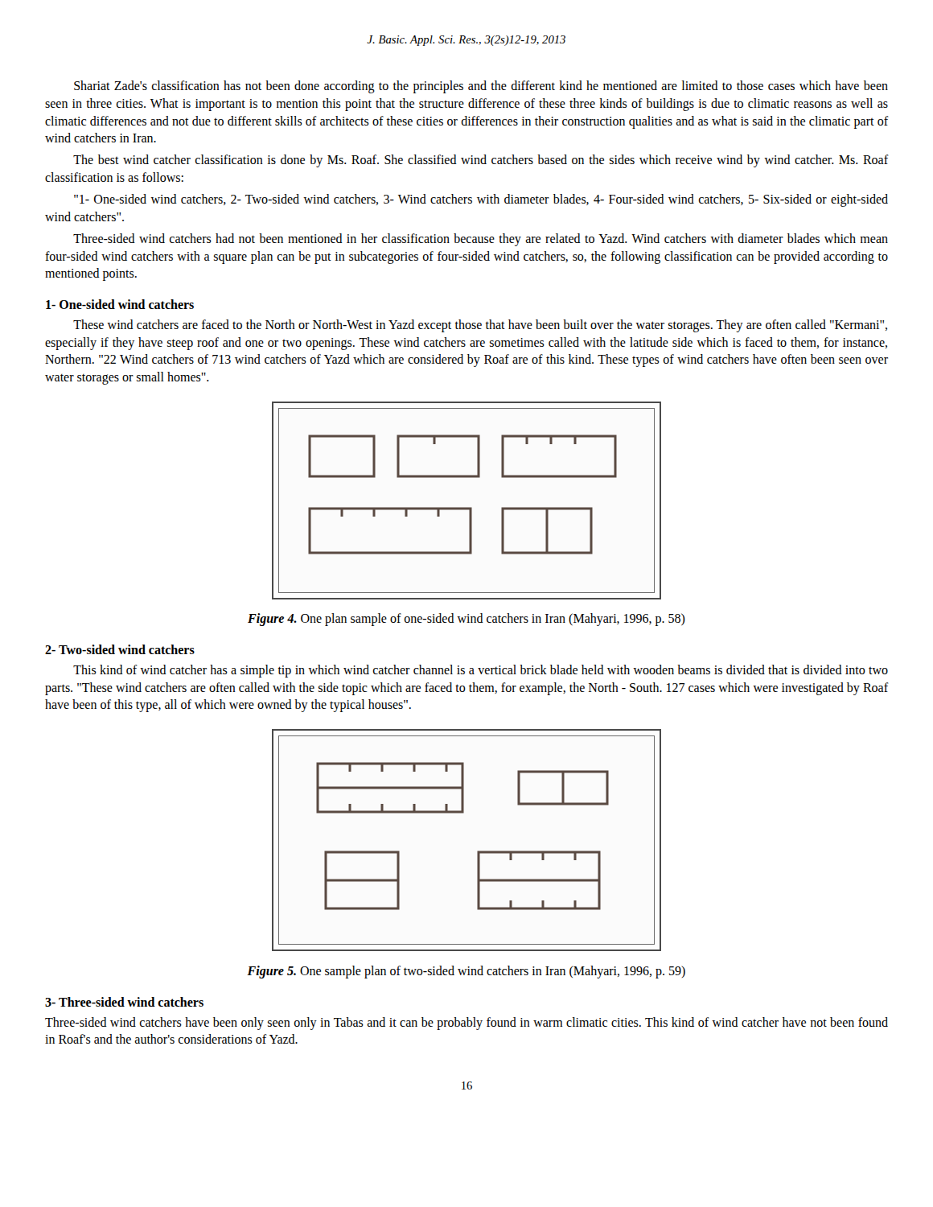J. Basic. Appl. Sci. Res., 3(2s)12-19, 2013
Shariat Zade's classification has not been done according to the principles and the different kind he mentioned are limited to those cases which have been seen in three cities. What is important is to mention this point that the structure difference of these three kinds of buildings is due to climatic reasons as well as climatic differences and not due to different skills of architects of these cities or differences in their construction qualities and as what is said in the climatic part of wind catchers in Iran.
The best wind catcher classification is done by Ms. Roaf. She classified wind catchers based on the sides which receive wind by wind catcher. Ms. Roaf classification is as follows:
"1- One-sided wind catchers, 2- Two-sided wind catchers, 3- Wind catchers with diameter blades, 4- Four-sided wind catchers, 5- Six-sided or eight-sided wind catchers".
Three-sided wind catchers had not been mentioned in her classification because they are related to Yazd. Wind catchers with diameter blades which mean four-sided wind catchers with a square plan can be put in subcategories of four-sided wind catchers, so, the following classification can be provided according to mentioned points.
1- One-sided wind catchers
These wind catchers are faced to the North or North-West in Yazd except those that have been built over the water storages. They are often called "Kermani", especially if they have steep roof and one or two openings. These wind catchers are sometimes called with the latitude side which is faced to them, for instance, Northern. "22 Wind catchers of 713 wind catchers of Yazd which are considered by Roaf are of this kind. These types of wind catchers have often been seen over water storages or small homes".
Figure 4. One plan sample of one-sided wind catchers in Iran (Mahyari, 1996, p. 58)
2- Two-sided wind catchers
This kind of wind catcher has a simple tip in which wind catcher channel is a vertical brick blade held with wooden beams is divided that is divided into two parts. "These wind catchers are often called with the side topic which are faced to them, for example, the North - South. 127 cases which were investigated by Roaf have been of this type, all of which were owned by the typical houses".
Figure 5. One sample plan of two-sided wind catchers in Iran (Mahyari, 1996, p. 59)
3- Three-sided wind catchers
Three-sided wind catchers have been only seen only in Tabas and it can be probably found in warm climatic cities. This kind of wind catcher have not been found in Roaf's and the author's considerations of Yazd.
16